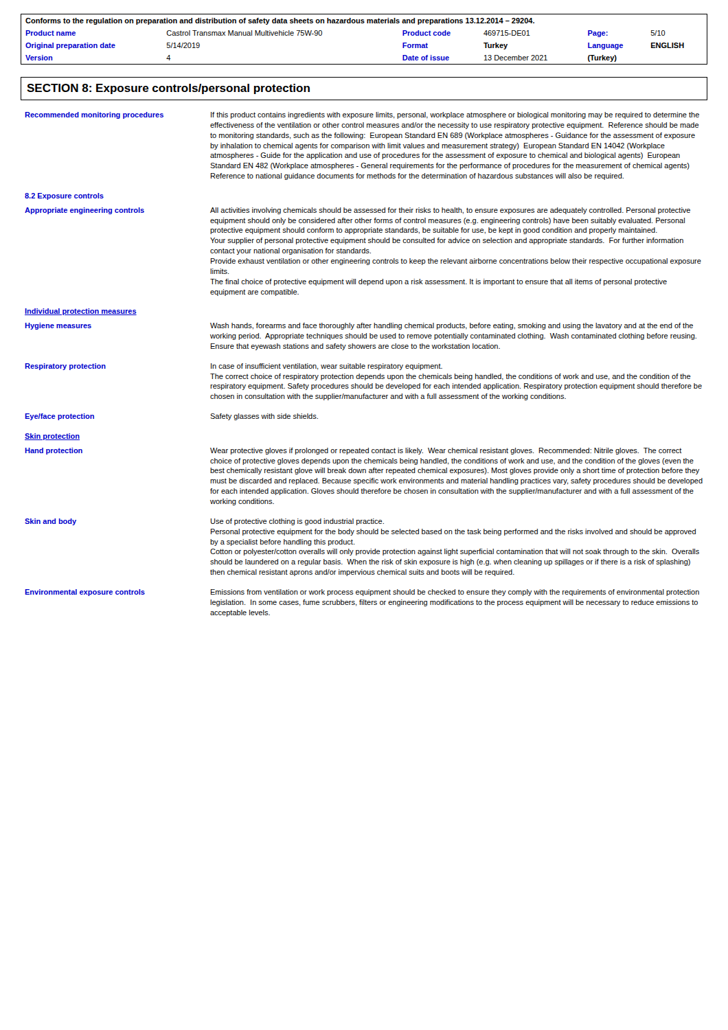| Conforms to the regulation on preparation and distribution of safety data sheets on hazardous materials and preparations 13.12.2014 – 29204. |
| Product name | Castrol Transmax Manual Multivehicle 75W-90 | Product code | 469715-DE01 | Page: | 5/10 |
| Original preparation date | 5/14/2019 | Format | Turkey | Language | ENGLISH |
| Version | 4 | Date of issue | 13 December 2021 | (Turkey) |
SECTION 8: Exposure controls/personal protection
| Recommended monitoring procedures | If this product contains ingredients with exposure limits, personal, workplace atmosphere or biological monitoring may be required to determine the effectiveness of the ventilation or other control measures and/or the necessity to use respiratory protective equipment. Reference should be made to monitoring standards, such as the following: European Standard EN 689 (Workplace atmospheres - Guidance for the assessment of exposure by inhalation to chemical agents for comparison with limit values and measurement strategy) European Standard EN 14042 (Workplace atmospheres - Guide for the application and use of procedures for the assessment of exposure to chemical and biological agents) European Standard EN 482 (Workplace atmospheres - General requirements for the performance of procedures for the measurement of chemical agents) Reference to national guidance documents for methods for the determination of hazardous substances will also be required. |
| 8.2 Exposure controls |
| Appropriate engineering controls | All activities involving chemicals should be assessed for their risks to health, to ensure exposures are adequately controlled. Personal protective equipment should only be considered after other forms of control measures (e.g. engineering controls) have been suitably evaluated. Personal protective equipment should conform to appropriate standards, be suitable for use, be kept in good condition and properly maintained. Your supplier of personal protective equipment should be consulted for advice on selection and appropriate standards. For further information contact your national organisation for standards. Provide exhaust ventilation or other engineering controls to keep the relevant airborne concentrations below their respective occupational exposure limits. The final choice of protective equipment will depend upon a risk assessment. It is important to ensure that all items of personal protective equipment are compatible. |
| Individual protection measures |
| Hygiene measures | Wash hands, forearms and face thoroughly after handling chemical products, before eating, smoking and using the lavatory and at the end of the working period. Appropriate techniques should be used to remove potentially contaminated clothing. Wash contaminated clothing before reusing. Ensure that eyewash stations and safety showers are close to the workstation location. |
| Respiratory protection | In case of insufficient ventilation, wear suitable respiratory equipment. The correct choice of respiratory protection depends upon the chemicals being handled, the conditions of work and use, and the condition of the respiratory equipment. Safety procedures should be developed for each intended application. Respiratory protection equipment should therefore be chosen in consultation with the supplier/manufacturer and with a full assessment of the working conditions. |
| Eye/face protection | Safety glasses with side shields. |
| Skin protection |
| Hand protection | Wear protective gloves if prolonged or repeated contact is likely. Wear chemical resistant gloves. Recommended: Nitrile gloves. The correct choice of protective gloves depends upon the chemicals being handled, the conditions of work and use, and the condition of the gloves (even the best chemically resistant glove will break down after repeated chemical exposures). Most gloves provide only a short time of protection before they must be discarded and replaced. Because specific work environments and material handling practices vary, safety procedures should be developed for each intended application. Gloves should therefore be chosen in consultation with the supplier/manufacturer and with a full assessment of the working conditions. |
| Skin and body | Use of protective clothing is good industrial practice. Personal protective equipment for the body should be selected based on the task being performed and the risks involved and should be approved by a specialist before handling this product. Cotton or polyester/cotton overalls will only provide protection against light superficial contamination that will not soak through to the skin. Overalls should be laundered on a regular basis. When the risk of skin exposure is high (e.g. when cleaning up spillages or if there is a risk of splashing) then chemical resistant aprons and/or impervious chemical suits and boots will be required. |
| Environmental exposure controls | Emissions from ventilation or work process equipment should be checked to ensure they comply with the requirements of environmental protection legislation. In some cases, fume scrubbers, filters or engineering modifications to the process equipment will be necessary to reduce emissions to acceptable levels. |